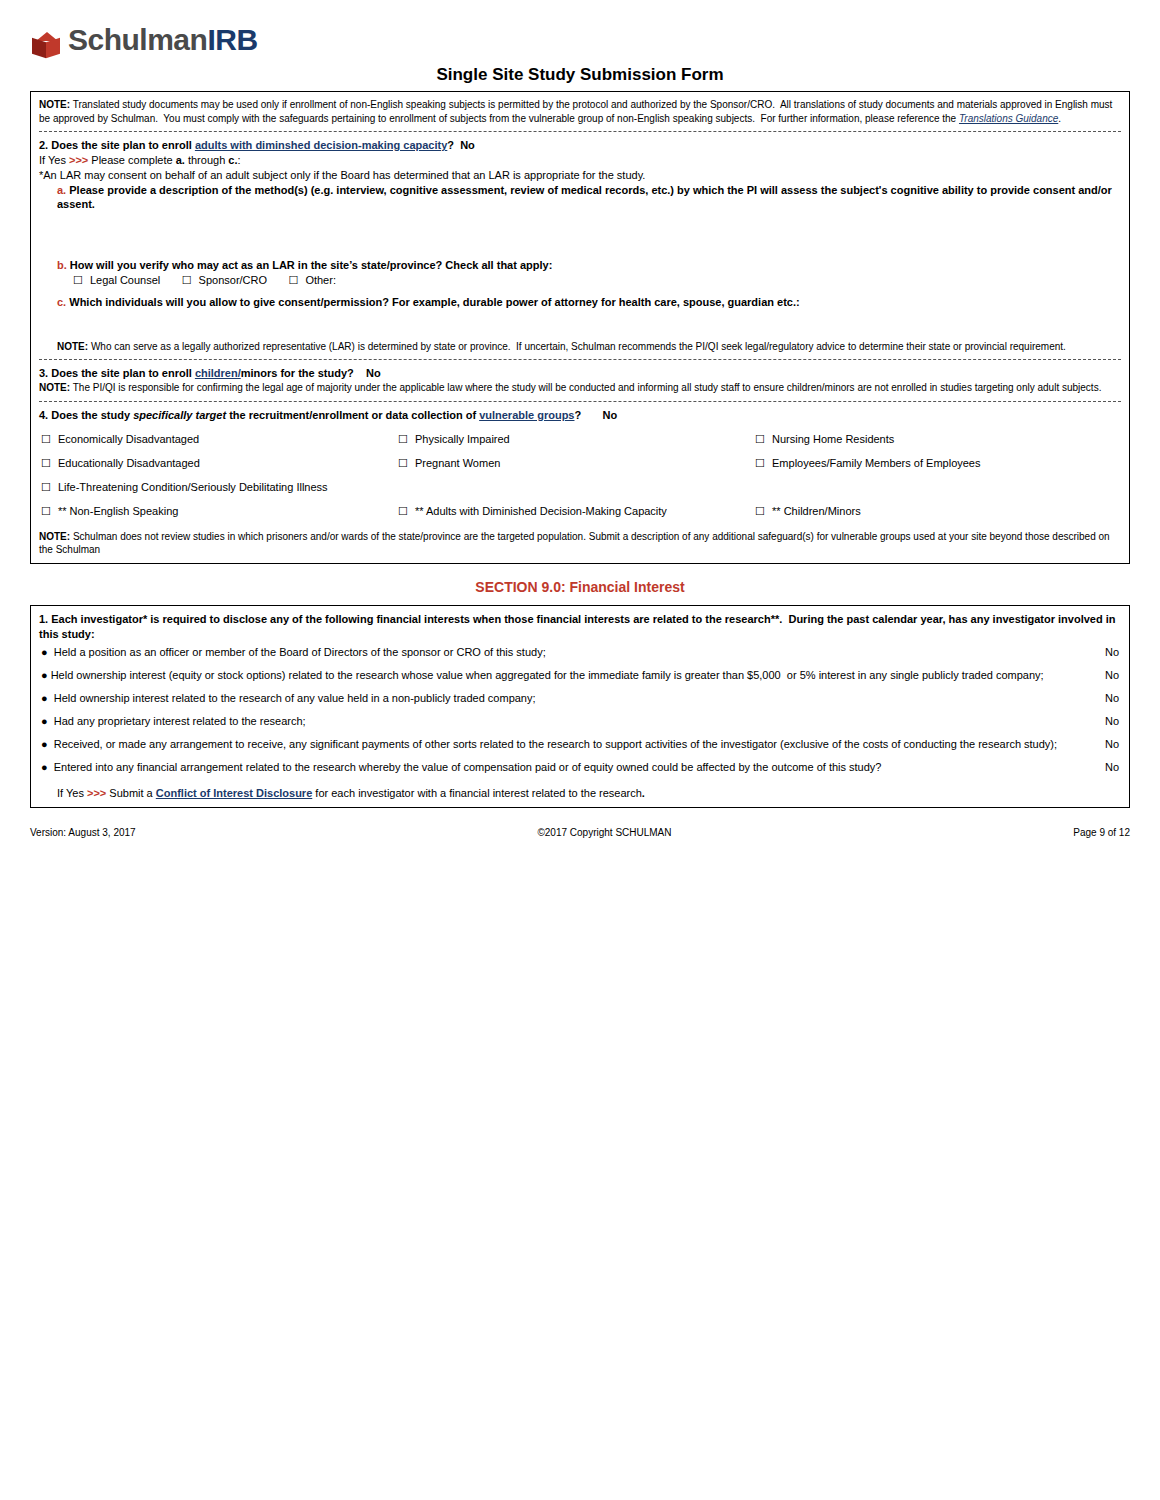Schulman IRB
Single Site Study Submission Form
NOTE: Translated study documents may be used only if enrollment of non-English speaking subjects is permitted by the protocol and authorized by the Sponsor/CRO. All translations of study documents and materials approved in English must be approved by Schulman. You must comply with the safeguards pertaining to enrollment of subjects from the vulnerable group of non-English speaking subjects. For further information, please reference the Translations Guidance.
2. Does the site plan to enroll adults with diminshed decision-making capacity? No
If Yes >>> Please complete a. through c.:
*An LAR may consent on behalf of an adult subject only if the Board has determined that an LAR is appropriate for the study.
a. Please provide a description of the method(s) (e.g. interview, cognitive assessment, review of medical records, etc.) by which the PI will assess the subject's cognitive ability to provide consent and/or assent.
b. How will you verify who may act as an LAR in the site’s state/province? Check all that apply:
☐ Legal Counsel ☐ Sponsor/CRO ☐ Other:
c. Which individuals will you allow to give consent/permission? For example, durable power of attorney for health care, spouse, guardian etc.:
NOTE: Who can serve as a legally authorized representative (LAR) is determined by state or province. If uncertain, Schulman recommends the PI/QI seek legal/regulatory advice to determine their state or provincial requirement.
3. Does the site plan to enroll children/minors for the study? No
NOTE: The PI/QI is responsible for confirming the legal age of majority under the applicable law where the study will be conducted and informing all study staff to ensure children/minors are not enrolled in studies targeting only adult subjects.
4. Does the study specifically target the recruitment/enrollment or data collection of vulnerable groups? No
| ☐ Economically Disadvantaged | ☐ Physically Impaired | ☐ Nursing Home Residents |
| ☐ Educationally Disadvantaged | ☐ Pregnant Women | ☐ Employees/Family Members of Employees |
| ☐ Life-Threatening Condition/Seriously Debilitating Illness |
| ☐ ** Non-English Speaking | ☐ ** Adults with Diminished Decision-Making Capacity | ☐ ** Children/Minors |
NOTE: Schulman does not review studies in which prisoners and/or wards of the state/province are the targeted population. Submit a description of any additional safeguard(s) for vulnerable groups used at your site beyond those described on the Schulman
SECTION 9.0: Financial Interest
1. Each investigator* is required to disclose any of the following financial interests when those financial interests are related to the research**. During the past calendar year, has any investigator involved in this study:
| ● Held a position as an officer or member of the Board of Directors of the sponsor or CRO of this study; | No |
| ● Held ownership interest (equity or stock options) related to the research whose value when aggregated for the immediate family is greater than $5,000 or 5% interest in any single publicly traded company; | No |
| ● Held ownership interest related to the research of any value held in a non-publicly traded company; | No |
| ● Had any proprietary interest related to the research; | No |
| ● Received, or made any arrangement to receive, any significant payments of other sorts related to the research to support activities of the investigator (exclusive of the costs of conducting the research study); | No |
| ● Entered into any financial arrangement related to the research whereby the value of compensation paid or of equity owned could be affected by the outcome of this study? | No |
If Yes >>> Submit a Conflict of Interest Disclosure for each investigator with a financial interest related to the research.
Version: August 3, 2017
©2017 Copyright SCHULMAN
Page 9 of 12